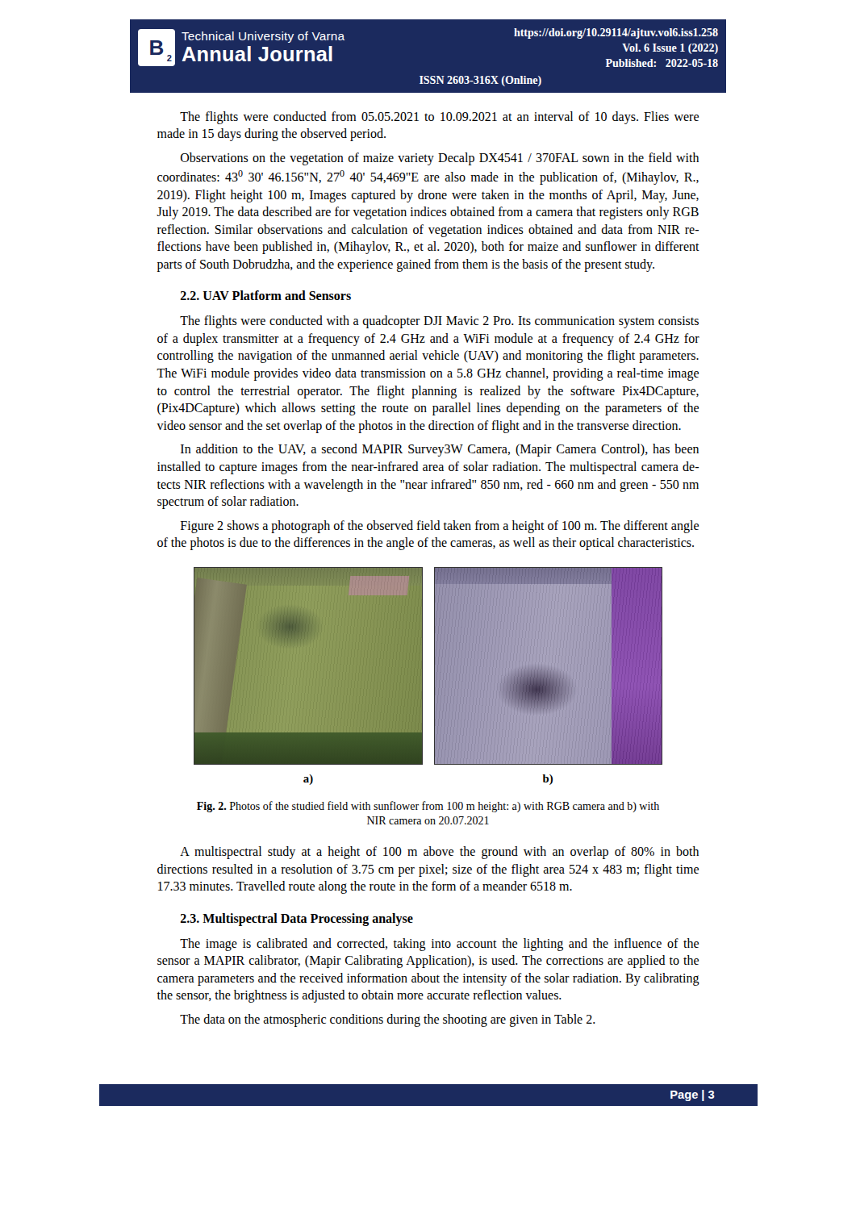B2
Technical University of Varna
Annual Journal
https://doi.org/10.29114/ajtuv.vol6.iss1.258
Vol. 6 Issue 1 (2022)
Published: 2022-05-18
ISSN 2603-316X (Online)
The flights were conducted from 05.05.2021 to 10.09.2021 at an interval of 10 days. Flies were made in 15 days during the observed period.
Observations on the vegetation of maize variety Decalp DX4541 / 370FAL sown in the field with coordinates: 430 30' 46.156"N, 270 40' 54,469"E are also made in the publication of, (Mihaylov, R., 2019). Flight height 100 m, Images captured by drone were taken in the months of April, May, June, July 2019. The data described are for vegetation indices obtained from a camera that registers only RGB reflection. Similar observations and calculation of vegetation indices obtained and data from NIR re-flections have been published in, (Mihaylov, R., et al. 2020), both for maize and sunflower in different parts of South Dobrudzha, and the experience gained from them is the basis of the present study.
2.2. UAV Platform and Sensors
The flights were conducted with a quadcopter DJI Mavic 2 Pro. Its communication system consists of a duplex transmitter at a frequency of 2.4 GHz and a WiFi module at a frequency of 2.4 GHz for controlling the navigation of the unmanned aerial vehicle (UAV) and monitoring the flight parameters. The WiFi module provides video data transmission on a 5.8 GHz channel, providing a real-time image to control the terrestrial operator. The flight planning is realized by the software Pix4DCapture, (Pix4DCapture) which allows setting the route on parallel lines depending on the parameters of the video sensor and the set overlap of the photos in the direction of flight and in the transverse direction.
In addition to the UAV, a second MAPIR Survey3W Camera, (Mapir Camera Control), has been installed to capture images from the near-infrared area of solar radiation. The multispectral camera de-tects NIR reflections with a wavelength in the "near infrared" 850 nm, red - 660 nm and green - 550 nm spectrum of solar radiation.
Figure 2 shows a photograph of the observed field taken from a height of 100 m. The different angle of the photos is due to the differences in the angle of the cameras, as well as their optical characteristics.
a)
b)
Fig. 2. Photos of the studied field with sunflower from 100 m height: a) with RGB camera and b) with NIR camera on 20.07.2021
A multispectral study at a height of 100 m above the ground with an overlap of 80% in both directions resulted in a resolution of 3.75 cm per pixel; size of the flight area 524 x 483 m; flight time 17.33 minutes. Travelled route along the route in the form of a meander 6518 m.
2.3. Multispectral Data Processing analyse
The image is calibrated and corrected, taking into account the lighting and the influence of the sensor a MAPIR calibrator, (Mapir Calibrating Application), is used. The corrections are applied to the camera parameters and the received information about the intensity of the solar radiation. By calibrating the sensor, the brightness is adjusted to obtain more accurate reflection values.
The data on the atmospheric conditions during the shooting are given in Table 2.
Page | 3